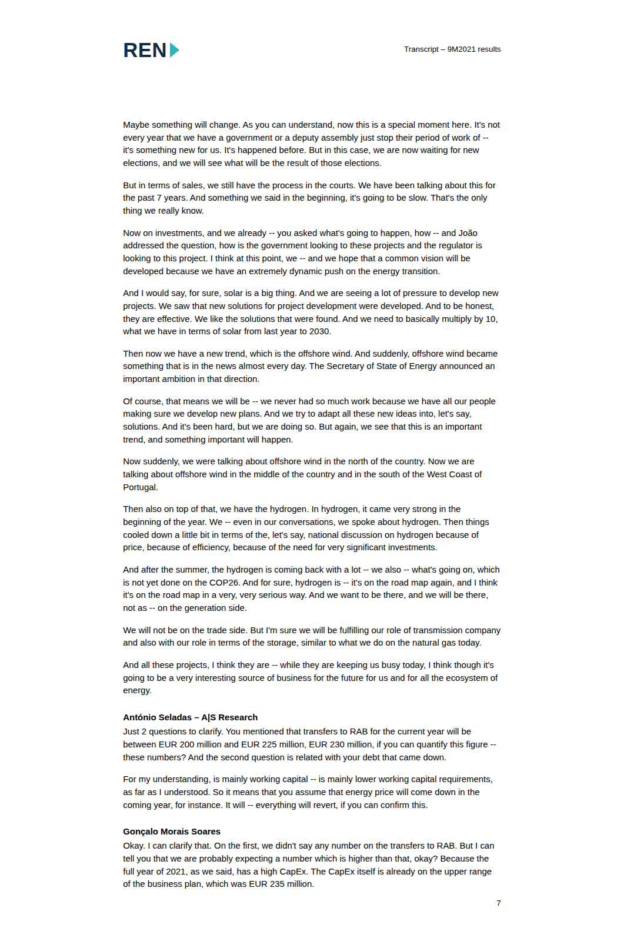REN
Transcript – 9M2021 results
Maybe something will change. As you can understand, now this is a special moment here. It's not every year that we have a government or a deputy assembly just stop their period of work of -- it's something new for us. It's happened before. But in this case, we are now waiting for new elections, and we will see what will be the result of those elections.
But in terms of sales, we still have the process in the courts. We have been talking about this for the past 7 years. And something we said in the beginning, it's going to be slow. That's the only thing we really know.
Now on investments, and we already -- you asked what's going to happen, how -- and João addressed the question, how is the government looking to these projects and the regulator is looking to this project. I think at this point, we -- and we hope that a common vision will be developed because we have an extremely dynamic push on the energy transition.
And I would say, for sure, solar is a big thing. And we are seeing a lot of pressure to develop new projects. We saw that new solutions for project development were developed. And to be honest, they are effective. We like the solutions that were found. And we need to basically multiply by 10, what we have in terms of solar from last year to 2030.
Then now we have a new trend, which is the offshore wind. And suddenly, offshore wind became something that is in the news almost every day. The Secretary of State of Energy announced an important ambition in that direction.
Of course, that means we will be -- we never had so much work because we have all our people making sure we develop new plans. And we try to adapt all these new ideas into, let's say, solutions. And it's been hard, but we are doing so. But again, we see that this is an important trend, and something important will happen.
Now suddenly, we were talking about offshore wind in the north of the country. Now we are talking about offshore wind in the middle of the country and in the south of the West Coast of Portugal.
Then also on top of that, we have the hydrogen. In hydrogen, it came very strong in the beginning of the year. We -- even in our conversations, we spoke about hydrogen. Then things cooled down a little bit in terms of the, let's say, national discussion on hydrogen because of price, because of efficiency, because of the need for very significant investments.
And after the summer, the hydrogen is coming back with a lot -- we also -- what's going on, which is not yet done on the COP26. And for sure, hydrogen is -- it's on the road map again, and I think it's on the road map in a very, very serious way. And we want to be there, and we will be there, not as -- on the generation side.
We will not be on the trade side. But I'm sure we will be fulfilling our role of transmission company and also with our role in terms of the storage, similar to what we do on the natural gas today.
And all these projects, I think they are -- while they are keeping us busy today, I think though it's going to be a very interesting source of business for the future for us and for all the ecosystem of energy.
António Seladas – A|S Research
Just 2 questions to clarify. You mentioned that transfers to RAB for the current year will be between EUR 200 million and EUR 225 million, EUR 230 million, if you can quantify this figure -- these numbers? And the second question is related with your debt that came down.
For my understanding, is mainly working capital -- is mainly lower working capital requirements, as far as I understood. So it means that you assume that energy price will come down in the coming year, for instance. It will -- everything will revert, if you can confirm this.
Gonçalo Morais Soares
Okay. I can clarify that. On the first, we didn't say any number on the transfers to RAB. But I can tell you that we are probably expecting a number which is higher than that, okay? Because the full year of 2021, as we said, has a high CapEx. The CapEx itself is already on the upper range of the business plan, which was EUR 235 million.
7